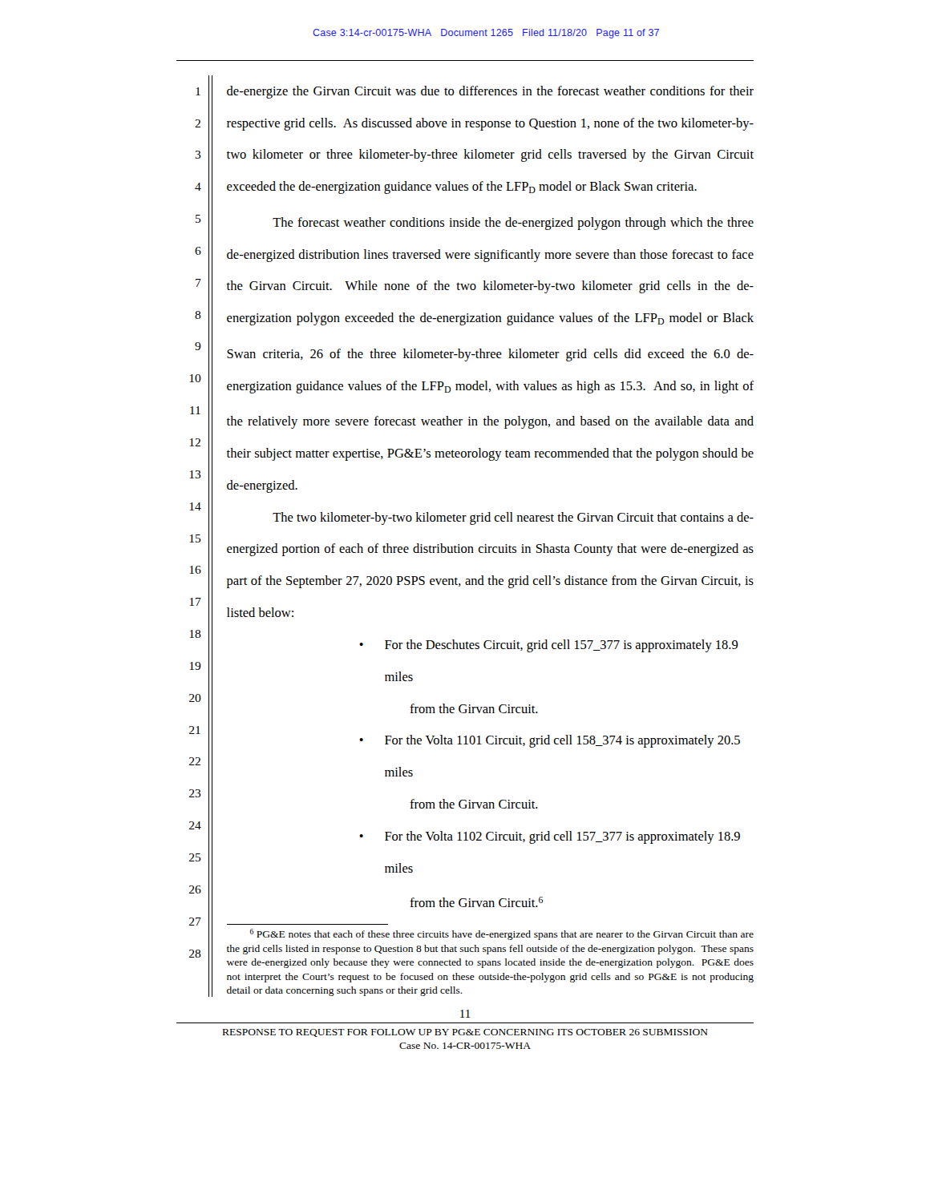Case 3:14-cr-00175-WHA Document 1265 Filed 11/18/20 Page 11 of 37
1
2
3
4
5
6
7
8
9
10
11
12
13
14
15
16
17
18
19
20
21
22
23
24
25
26
27
28
de-energize the Girvan Circuit was due to differences in the forecast weather conditions for their respective grid cells. As discussed above in response to Question 1, none of the two kilometer-by-two kilometer or three kilometer-by-three kilometer grid cells traversed by the Girvan Circuit exceeded the de-energization guidance values of the LFPD model or Black Swan criteria.
The forecast weather conditions inside the de-energized polygon through which the three de-energized distribution lines traversed were significantly more severe than those forecast to face the Girvan Circuit. While none of the two kilometer-by-two kilometer grid cells in the de-energization polygon exceeded the de-energization guidance values of the LFPD model or Black Swan criteria, 26 of the three kilometer-by-three kilometer grid cells did exceed the 6.0 de-energization guidance values of the LFPD model, with values as high as 15.3. And so, in light of the relatively more severe forecast weather in the polygon, and based on the available data and their subject matter expertise, PG&E’s meteorology team recommended that the polygon should be de-energized.
The two kilometer-by-two kilometer grid cell nearest the Girvan Circuit that contains a de-energized portion of each of three distribution circuits in Shasta County that were de-energized as part of the September 27, 2020 PSPS event, and the grid cell’s distance from the Girvan Circuit, is listed below:
For the Deschutes Circuit, grid cell 157_377 is approximately 18.9 milesfrom the Girvan Circuit.
For the Volta 1101 Circuit, grid cell 158_374 is approximately 20.5 milesfrom the Girvan Circuit.
For the Volta 1102 Circuit, grid cell 157_377 is approximately 18.9 milesfrom the Girvan Circuit.6
6 PG&E notes that each of these three circuits have de-energized spans that are nearer to the Girvan Circuit than are the grid cells listed in response to Question 8 but that such spans fell outside of the de-energization polygon. These spans were de-energized only because they were connected to spans located inside the de-energization polygon. PG&E does not interpret the Court’s request to be focused on these outside-the-polygon grid cells and so PG&E is not producing detail or data concerning such spans or their grid cells.
11
RESPONSE TO REQUEST FOR FOLLOW UP BY PG&E CONCERNING ITS OCTOBER 26 SUBMISSION
Case No. 14-CR-00175-WHA